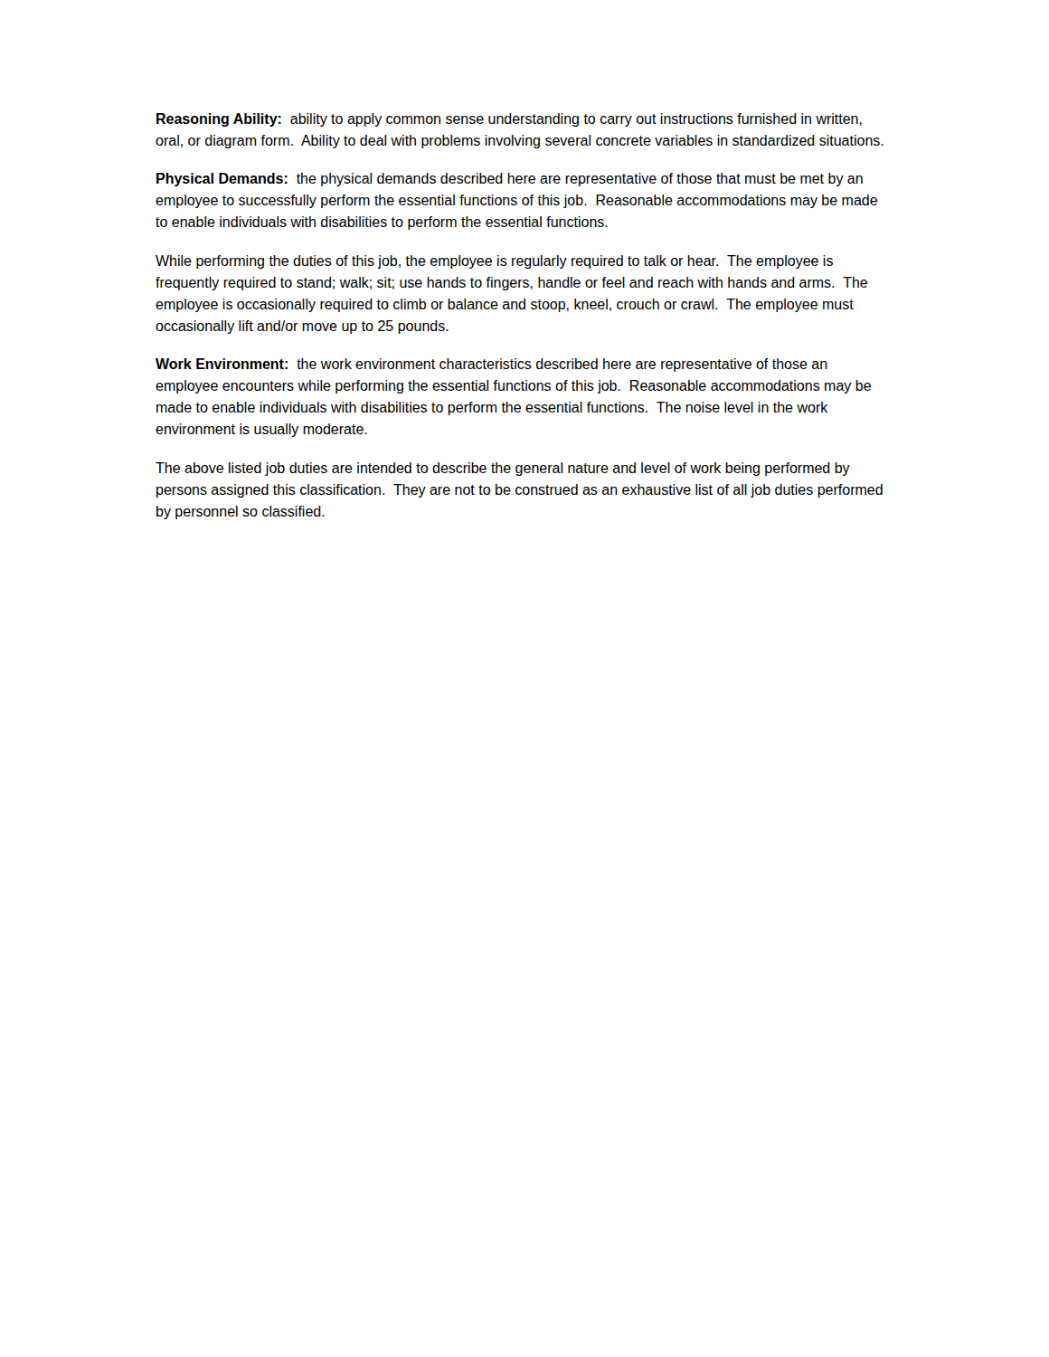Reasoning Ability: ability to apply common sense understanding to carry out instructions furnished in written, oral, or diagram form. Ability to deal with problems involving several concrete variables in standardized situations.
Physical Demands: the physical demands described here are representative of those that must be met by an employee to successfully perform the essential functions of this job. Reasonable accommodations may be made to enable individuals with disabilities to perform the essential functions.
While performing the duties of this job, the employee is regularly required to talk or hear. The employee is frequently required to stand; walk; sit; use hands to fingers, handle or feel and reach with hands and arms. The employee is occasionally required to climb or balance and stoop, kneel, crouch or crawl. The employee must occasionally lift and/or move up to 25 pounds.
Work Environment: the work environment characteristics described here are representative of those an employee encounters while performing the essential functions of this job. Reasonable accommodations may be made to enable individuals with disabilities to perform the essential functions. The noise level in the work environment is usually moderate.
The above listed job duties are intended to describe the general nature and level of work being performed by persons assigned this classification. They are not to be construed as an exhaustive list of all job duties performed by personnel so classified.